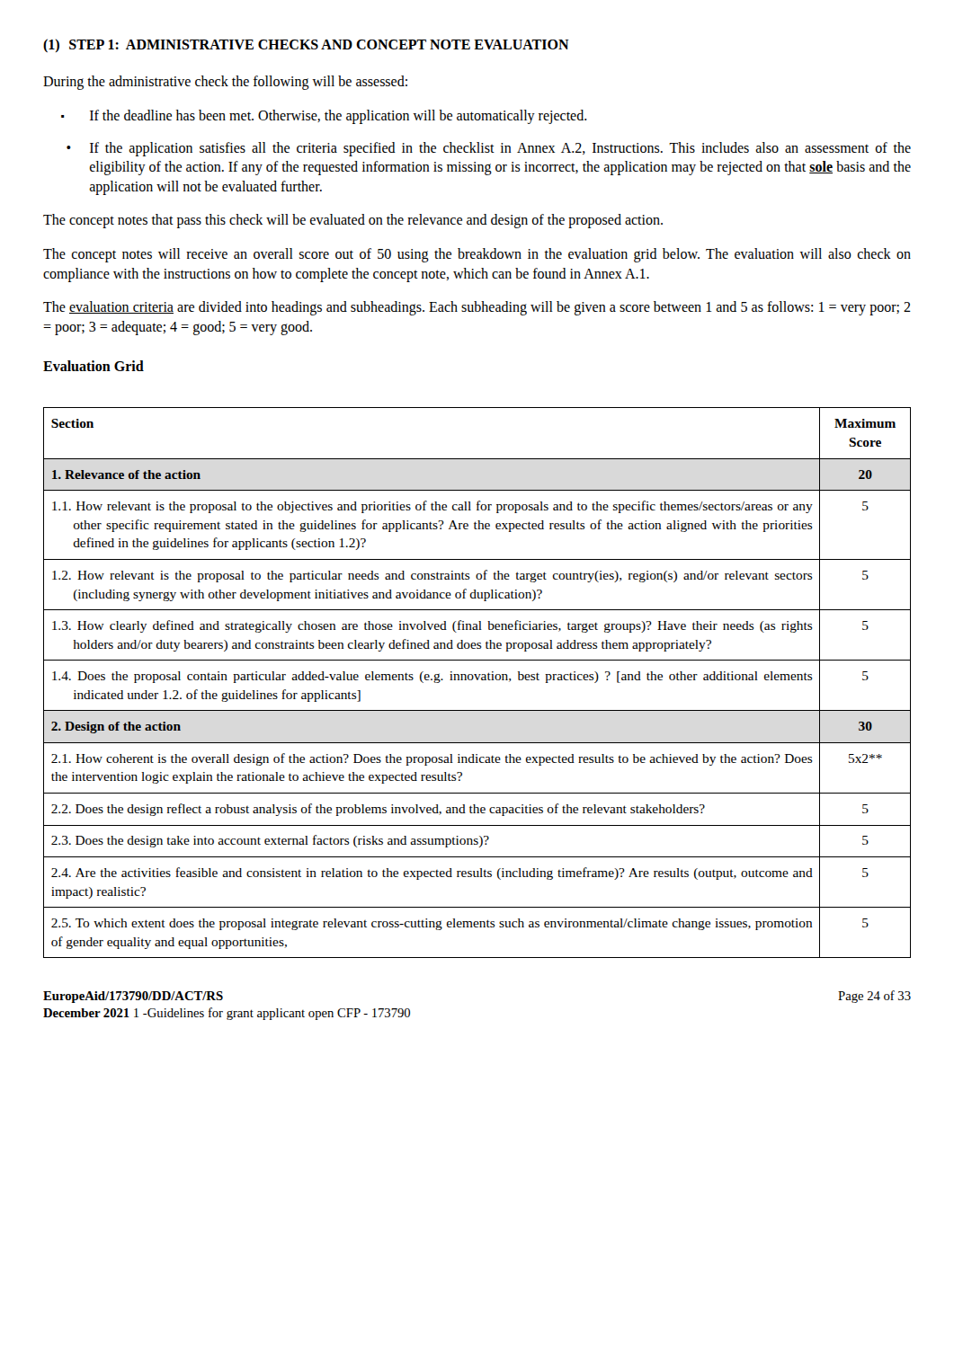(1) STEP 1: ADMINISTRATIVE CHECKS AND CONCEPT NOTE EVALUATION
During the administrative check the following will be assessed:
▪If the deadline has been met. Otherwise, the application will be automatically rejected.
•If the application satisfies all the criteria specified in the checklist in Annex A.2, Instructions. This includes also an assessment of the eligibility of the action. If any of the requested information is missing or is incorrect, the application may be rejected on that sole basis and the application will not be evaluated further.
The concept notes that pass this check will be evaluated on the relevance and design of the proposed action.
The concept notes will receive an overall score out of 50 using the breakdown in the evaluation grid below. The evaluation will also check on compliance with the instructions on how to complete the concept note, which can be found in Annex A.1.
The evaluation criteria are divided into headings and subheadings. Each subheading will be given a score between 1 and 5 as follows: 1 = very poor; 2 = poor; 3 = adequate; 4 = good; 5 = very good.
Evaluation Grid
| Section | Maximum Score |
| --- | --- |
| 1. Relevance of the action | 20 |
| 1.1. How relevant is the proposal to the objectives and priorities of the call for proposals and to the specific themes/sectors/areas or any other specific requirement stated in the guidelines for applicants? Are the expected results of the action aligned with the priorities defined in the guidelines for applicants (section 1.2)? | 5 |
| 1.2. How relevant is the proposal to the particular needs and constraints of the target country(ies), region(s) and/or relevant sectors (including synergy with other development initiatives and avoidance of duplication)? | 5 |
| 1.3. How clearly defined and strategically chosen are those involved (final beneficiaries, target groups)? Have their needs (as rights holders and/or duty bearers) and constraints been clearly defined and does the proposal address them appropriately? | 5 |
| 1.4. Does the proposal contain particular added-value elements (e.g. innovation, best practices) ? [and the other additional elements indicated under 1.2. of the guidelines for applicants] | 5 |
| 2. Design of the action | 30 |
| 2.1. How coherent is the overall design of the action? Does the proposal indicate the expected results to be achieved by the action? Does the intervention logic explain the rationale to achieve the expected results? | 5x2** |
| 2.2. Does the design reflect a robust analysis of the problems involved, and the capacities of the relevant stakeholders? | 5 |
| 2.3. Does the design take into account external factors (risks and assumptions)? | 5 |
| 2.4. Are the activities feasible and consistent in relation to the expected results (including timeframe)? Are results (output, outcome and impact) realistic? | 5 |
| 2.5. To which extent does the proposal integrate relevant cross-cutting elements such as environmental/climate change issues, promotion of gender equality and equal opportunities, | 5 |
EuropeAid/173790/DD/ACT/RS
December 2021 1 -Guidelines for grant applicant open CFP - 173790
Page 24 of 33